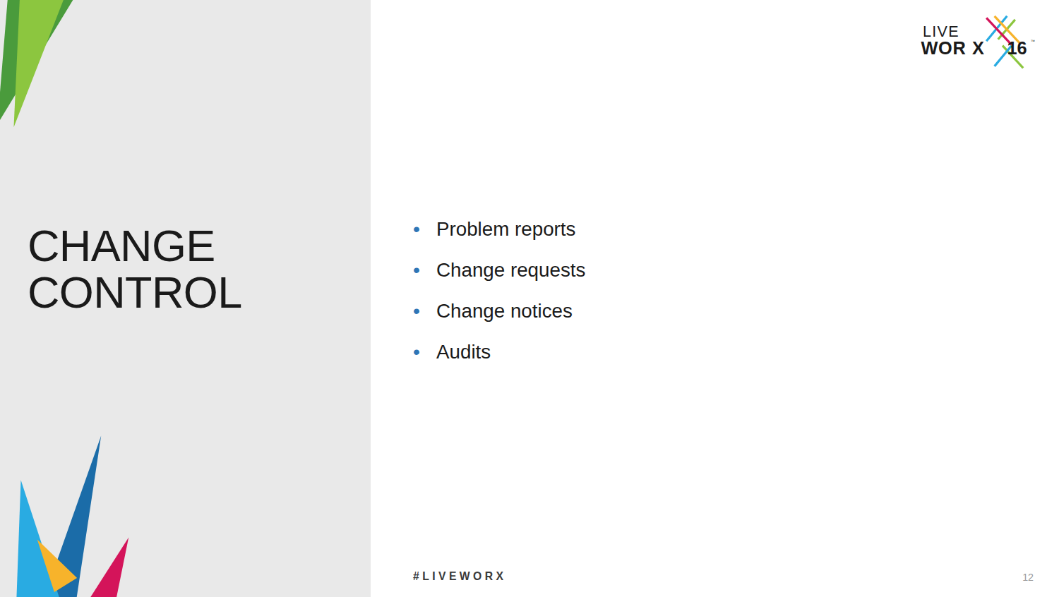Change
Control
Problem reports
Change requests
Change notices
Audits
LIVE WOR X 16 ™
#LIVEWORX
12